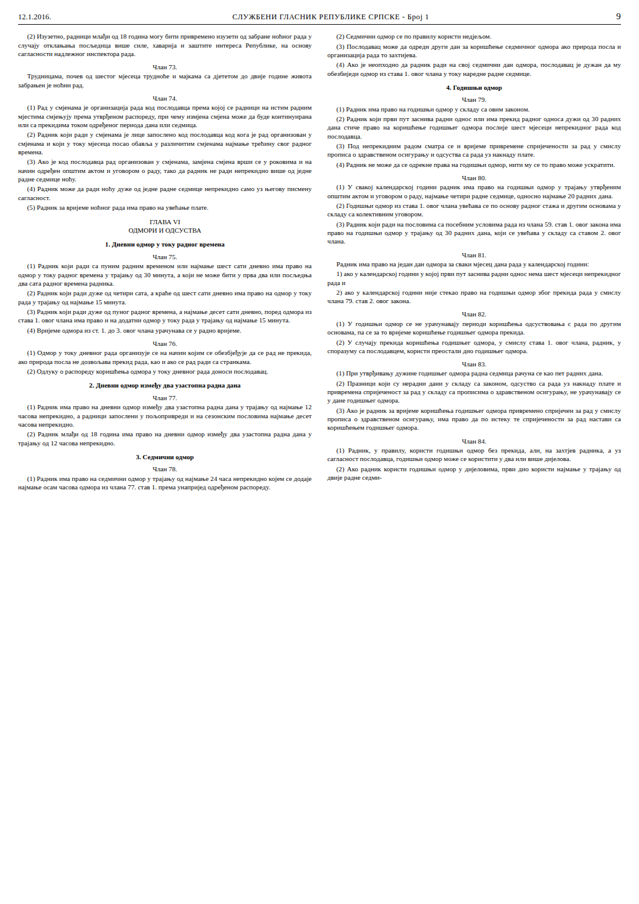12.1.2016. СЛУЖБЕНИ ГЛАСНИК РЕПУБЛИКЕ СРПСКЕ - Број 1 9
(2) Изузетно, радници млађи од 18 година могу бити привремено изузети од забране ноћног рада у случају отклањања посљедица више силе, хаварија и заштите интереса Републике, на основу сагласности надлежног инспектора рада.
Члан 73.
Трудницама, почев од шестог мјесеца трудноће и мајкама са дјететом до двије године живота забрањен је ноћни рад.
Члан 74.
(1) Рад у смјенама је организација рада код послодавца према којој се радници на истим радним мјестима смјењују према утврђеном распореду, при чему измјена смјена може да буде континуирана или са прекидима током одређеног периода дана или седмица.
(2) Радник који ради у смјенама је лице запослено код послодавца код кога је рад организован у смјенама и који у току мјесеца посао обавља у различитим смјенама најмање трећину свог радног времена.
(3) Ако је код послодавца рад организован у смјенама, замјена смјена врши се у роковима и на начин одређен општим актом и уговором о раду, тако да радник не ради непрекидно више од једне радне седмице ноћу.
(4) Радник може да ради ноћу дуже од једне радне седмице непрекидно само уз његову писмену сагласност.
(5) Радник за вријеме ноћног рада има право на увећање плате.
ГЛАВА VI ОДМОРИ И ОДСУСТВА
1. Дневни одмор у току радног времена
Члан 75.
(1) Радник који ради са пуним радним временом или најмање шест сати дневно има право на одмор у току радног времена у трајању од 30 минута, а који не може бити у прва два или посљедња два сата радног времена радника.
(2) Радник који ради дуже од четири сата, а краће од шест сати дневно има право на одмор у току рада у трајању од најмање 15 минута.
(3) Радник који ради дуже од пуног радног времена, а најмање десет сати дневно, поред одмора из става 1. овог члана има право и на додатни одмор у току рада у трајању од најмање 15 минута.
(4) Вријеме одмора из ст. 1. до 3. овог члана урачунава се у радно вријеме.
Члан 76.
(1) Одмор у току дневног рада организује се на начин којим се обезбјеђује да се рад не прекида, ако природа посла не дозвољава прекид рада, као и ако се рад ради са странкама.
(2) Одлуку о распореду коришћења одмора у току дневног рада доноси послодавац.
2. Дневни одмор између два узастопна радна дана
Члан 77.
(1) Радник има право на дневни одмор између два узастопна радна дана у трајању од најмање 12 часова непрекидно, а радници запослени у пољопривреди и на сезонским пословима најмање десет часова непрекидно.
(2) Радник млађи од 18 година има право на дневни одмор између два узастопна радна дана у трајању од 12 часова непрекидно.
3. Седмични одмор
Члан 78.
(1) Радник има право на седмични одмор у трајању од најмање 24 часа непрекидно којем се додаје најмање осам часова одмора из члана 77. став 1. према унапријед одређеном распореду.
(2) Седмични одмор се по правилу користи недјељом.
(3) Послодавац може да одреди други дан за коришћење седмичног одмора ако природа посла и организација рада то захтијева.
(4) Ако је неопходно да радник ради на свој седмични дан одмора, послодавац је дужан да му обезбиједи одмор из става 1. овог члана у току наредне радне седмице.
4. Годишњи одмор
Члан 79.
(1) Радник има право на годишњи одмор у складу са овим законом.
(2) Радник који први пут заснива радни однос или има прекид радног односа дужи од 30 радних дана стиче право на коришћење годишњег одмора послије шест мјесеци непрекидног рада код послодавца.
(3) Под непрекидним радом сматра се и вријеме привремене спријечености за рад у смислу прописа о здравственом осигурању и одсуства са рада уз накнаду плате.
(4) Радник не може да се одрекне права на годишњи одмор, нити му се то право може ускратити.
Члан 80.
(1) У свакој календарској години радник има право на годишњи одмор у трајању утврђеним општим актом и уговором о раду, најмање четири радне седмице, односно најмање 20 радних дана.
(2) Годишњи одмор из става 1. овог члана увећава се по основу радног стажа и другим основама у складу са колективним уговором.
(3) Радник који ради на пословима са посебним условима рада из члана 59. став 1. овог закона има право на годишњи одмор у трајању од 30 радних дана, који се увећава у складу са ставом 2. овог члана.
Члан 81.
Радник има право на један дан одмора за сваки мјесец дана рада у календарској години:
1) ако у календарској години у којој први пут заснива радни однос нема шест мјесеци непрекидног рада и
2) ако у календарској години није стекао право на годишњи одмор због прекида рада у смислу члана 79. став 2. овог закона.
Члан 82.
(1) У годишњи одмор се не урачунавају периоди коришћења одсуствовања с рада по другим основама, па се за то вријеме коришћење годишњег одмора прекида.
(2) У случају прекида коришћења годишњег одмора, у смислу става 1. овог члана, радник, у споразуму са послодавцем, користи преостали дио годишњег одмора.
Члан 83.
(1) При утврђивању дужине годишњег одмора радна седмица рачуна се као пет радних дана.
(2) Празници који су нерадни дани у складу са законом, одсуство са рада уз накнаду плате и привремена спријеченост за рад у складу са прописима о здравственом осигурању, не урачунавају се у дане годишњег одмора.
(3) Ако је радник за вријеме коришћења годишњег одмора привремено спријечен за рад у смислу прописа о здравственом осигурању, има право да по истеку те спријечености за рад настави са коришћењем годишњег одмора.
Члан 84.
(1) Радник, у правилу, користи годишњи одмор без прекида, али, на захтјев радника, а уз сагласност послодавца, годишњи одмор може се користити у два или више дијелова.
(2) Ако радник користи годишњи одмор у дијеловима, први дио користи најмање у трајању од двије радне седми-